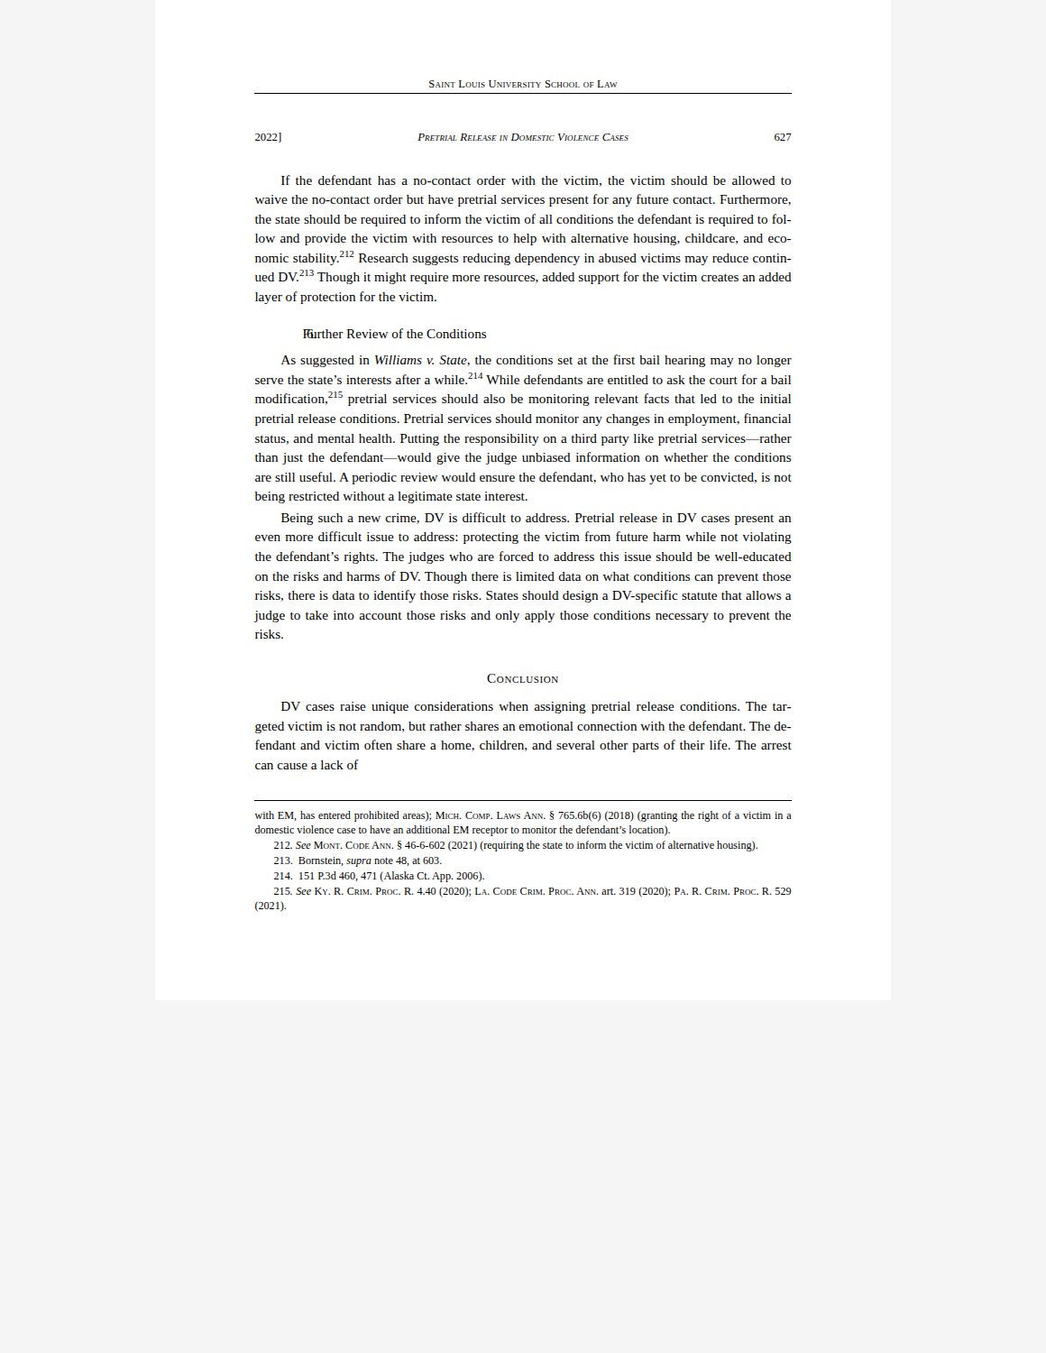Saint Louis University School of Law
2022] Pretrial Release in Domestic Violence Cases 627
If the defendant has a no-contact order with the victim, the victim should be allowed to waive the no-contact order but have pretrial services present for any future contact. Furthermore, the state should be required to inform the victim of all conditions the defendant is required to follow and provide the victim with resources to help with alternative housing, childcare, and economic stability.212 Research suggests reducing dependency in abused victims may reduce continued DV.213 Though it might require more resources, added support for the victim creates an added layer of protection for the victim.
6. Further Review of the Conditions
As suggested in Williams v. State, the conditions set at the first bail hearing may no longer serve the state’s interests after a while.214 While defendants are entitled to ask the court for a bail modification,215 pretrial services should also be monitoring relevant facts that led to the initial pretrial release conditions. Pretrial services should monitor any changes in employment, financial status, and mental health. Putting the responsibility on a third party like pretrial services—rather than just the defendant—would give the judge unbiased information on whether the conditions are still useful. A periodic review would ensure the defendant, who has yet to be convicted, is not being restricted without a legitimate state interest.
Being such a new crime, DV is difficult to address. Pretrial release in DV cases present an even more difficult issue to address: protecting the victim from future harm while not violating the defendant’s rights. The judges who are forced to address this issue should be well-educated on the risks and harms of DV. Though there is limited data on what conditions can prevent those risks, there is data to identify those risks. States should design a DV-specific statute that allows a judge to take into account those risks and only apply those conditions necessary to prevent the risks.
Conclusion
DV cases raise unique considerations when assigning pretrial release conditions. The targeted victim is not random, but rather shares an emotional connection with the defendant. The defendant and victim often share a home, children, and several other parts of their life. The arrest can cause a lack of
with EM, has entered prohibited areas); Mich. Comp. Laws Ann. § 765.6b(6) (2018) (granting the right of a victim in a domestic violence case to have an additional EM receptor to monitor the defendant’s location).
212. See Mont. Code Ann. § 46-6-602 (2021) (requiring the state to inform the victim of alternative housing).
213. Bornstein, supra note 48, at 603.
214. 151 P.3d 460, 471 (Alaska Ct. App. 2006).
215. See Ky. R. Crim. Proc. R. 4.40 (2020); La. Code Crim. Proc. Ann. art. 319 (2020); Pa. R. Crim. Proc. R. 529 (2021).